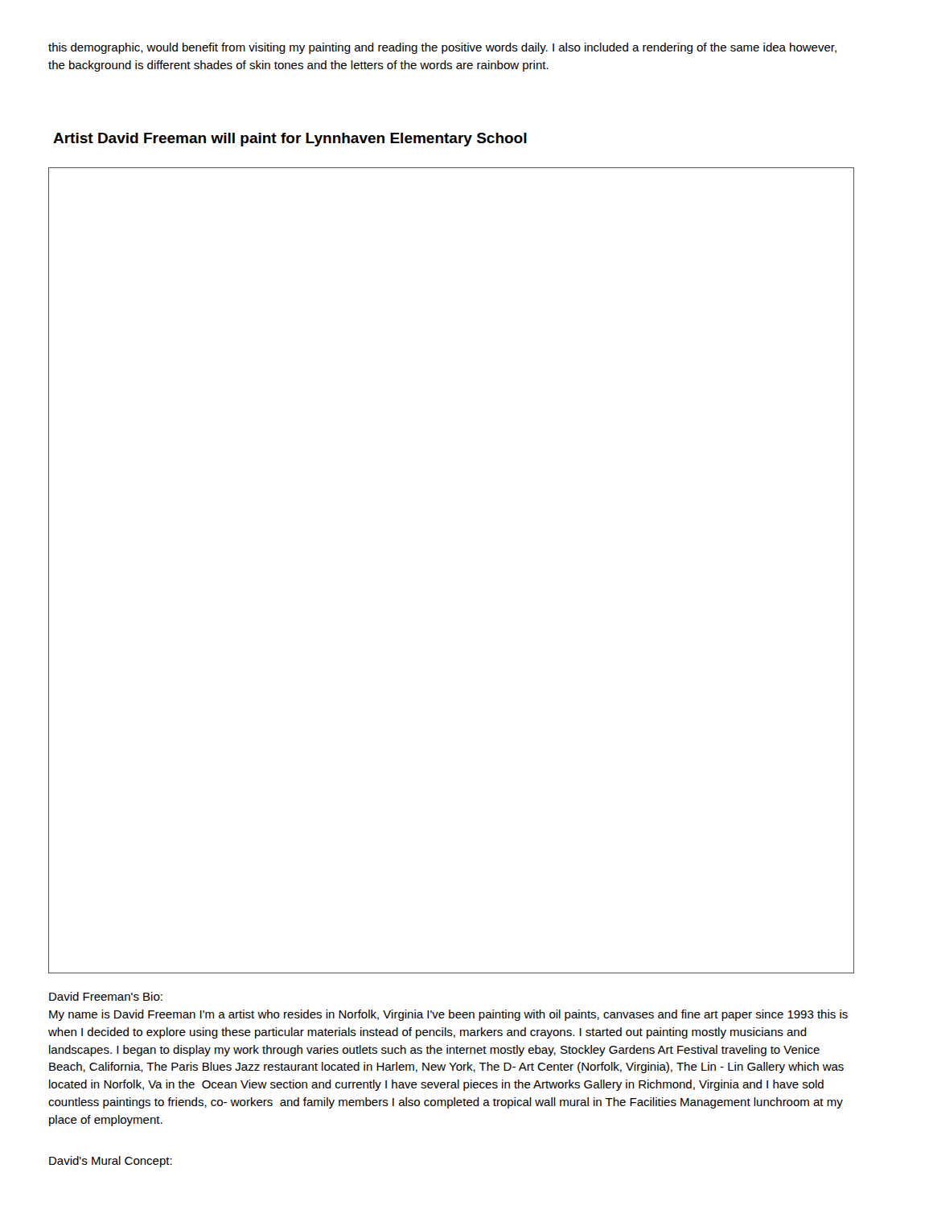this demographic, would benefit from visiting my painting and reading the positive words daily. I also included a rendering of the same idea however, the background is different shades of skin tones and the letters of the words are rainbow print.
Artist David Freeman will paint for Lynnhaven Elementary School
David Freeman's Bio:
My name is David Freeman I'm a artist who resides in Norfolk, Virginia I've been painting with oil paints, canvases and fine art paper since 1993 this is when I decided to explore using these particular materials instead of pencils, markers and crayons. I started out painting mostly musicians and landscapes. I began to display my work through varies outlets such as the internet mostly ebay, Stockley Gardens Art Festival traveling to Venice Beach, California, The Paris Blues Jazz restaurant located in Harlem, New York, The D- Art Center (Norfolk, Virginia), The Lin - Lin Gallery which was located in Norfolk, Va in the Ocean View section and currently I have several pieces in the Artworks Gallery in Richmond, Virginia and I have sold countless paintings to friends, co- workers and family members I also completed a tropical wall mural in The Facilities Management lunchroom at my place of employment.
David's Mural Concept: